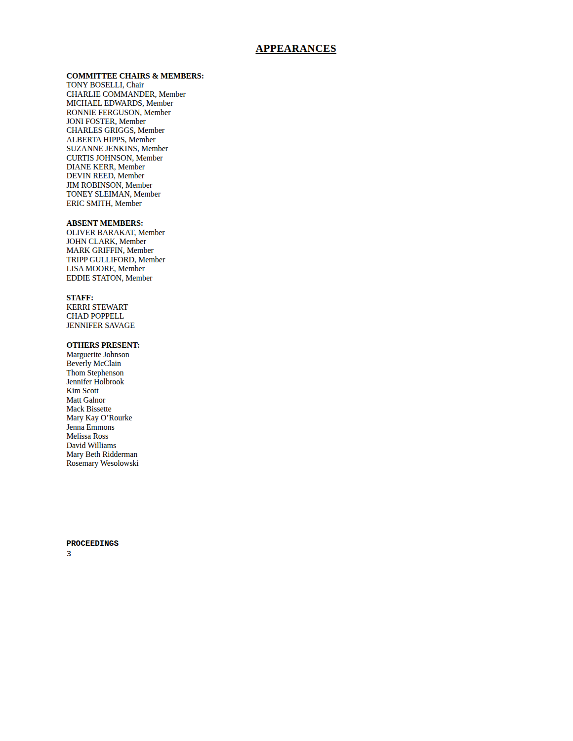APPEARANCES
COMMITTEE CHAIRS & MEMBERS:
TONY BOSELLI, Chair
CHARLIE COMMANDER, Member
MICHAEL EDWARDS, Member
RONNIE FERGUSON, Member
JONI FOSTER, Member
CHARLES GRIGGS, Member
ALBERTA HIPPS, Member
SUZANNE JENKINS, Member
CURTIS JOHNSON, Member
DIANE KERR, Member
DEVIN REED, Member
JIM ROBINSON, Member
TONEY SLEIMAN, Member
ERIC SMITH, Member
ABSENT MEMBERS:
OLIVER BARAKAT, Member
JOHN CLARK, Member
MARK GRIFFIN, Member
TRIPP GULLIFORD, Member
LISA MOORE, Member
EDDIE STATON, Member
STAFF:
KERRI STEWART
CHAD POPPELL
JENNIFER SAVAGE
OTHERS PRESENT:
Marguerite Johnson
Beverly McClain
Thom Stephenson
Jennifer Holbrook
Kim Scott
Matt Galnor
Mack Bissette
Mary Kay O’Rourke
Jenna Emmons
Melissa Ross
David Williams
Mary Beth Ridderman
Rosemary Wesolowski
PROCEEDINGS
3